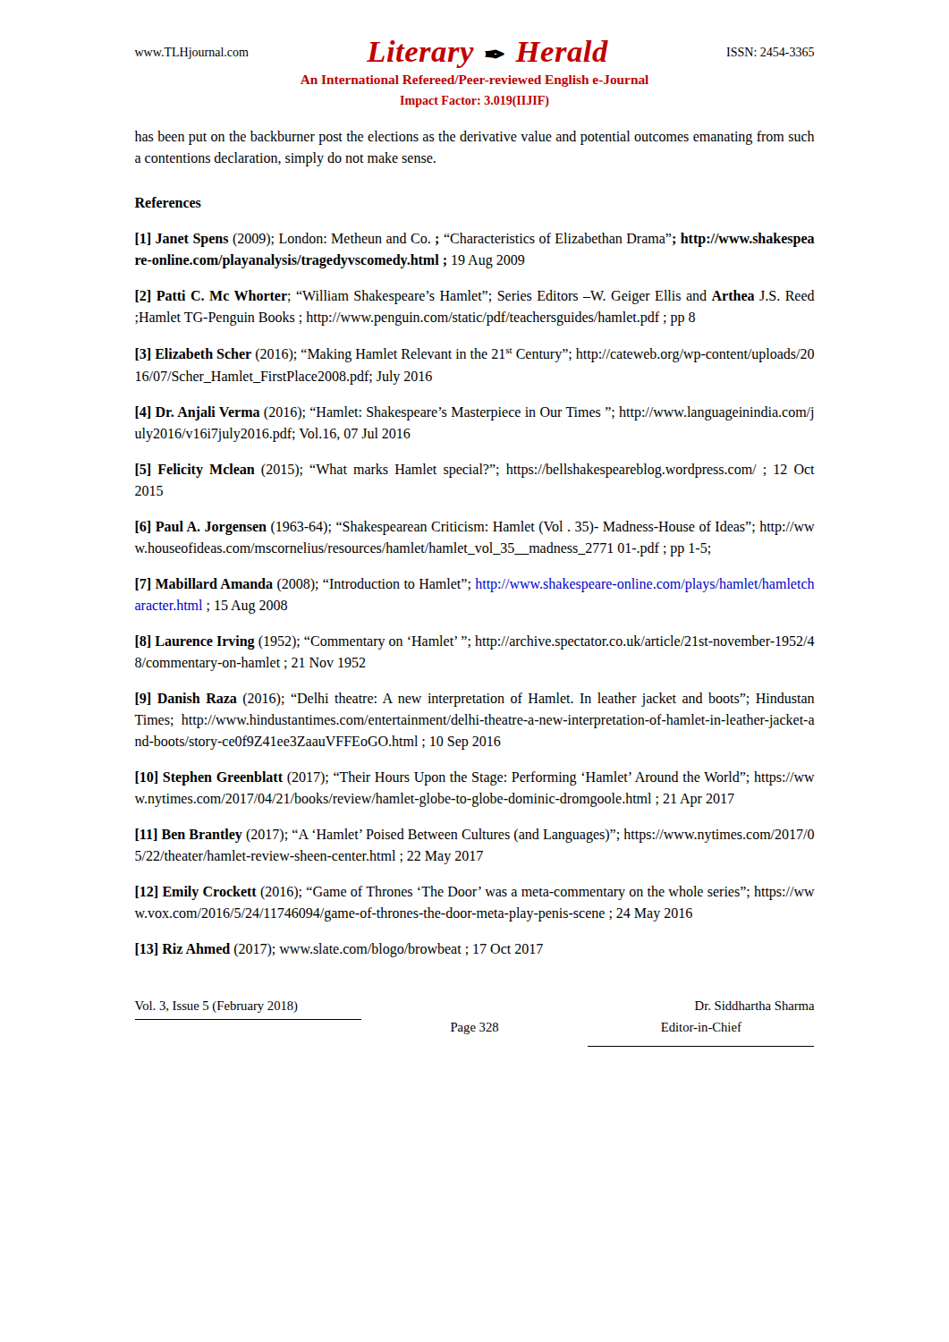www.TLHjournal.com
Literary ✒ Herald
ISSN: 2454-3365
An International Refereed/Peer-reviewed English e-Journal
Impact Factor: 3.019(IIJIF)
has been put on the backburner post the elections as the derivative value and potential outcomes emanating from such a contentions declaration, simply do not make sense.
References
[1] Janet Spens (2009); London: Metheun and Co. ; “Characteristics of Elizabethan Drama”; http://www.shakespeare-online.com/playanalysis/tragedyvscomedy.html ; 19 Aug 2009
[2] Patti C. Mc Whorter; “William Shakespeare’s Hamlet”; Series Editors –W. Geiger Ellis and Arthea J.S. Reed ;Hamlet TG-Penguin Books ; http://www.penguin.com/static/pdf/teachersguides/hamlet.pdf ; pp 8
[3] Elizabeth Scher (2016); “Making Hamlet Relevant in the 21st Century”; http://cateweb.org/wp-content/uploads/2016/07/Scher_Hamlet_FirstPlace2008.pdf; July 2016
[4] Dr. Anjali Verma (2016); “Hamlet: Shakespeare’s Masterpiece in Our Times ”; http://www.languageinindia.com/july2016/v16i7july2016.pdf; Vol.16, 07 Jul 2016
[5] Felicity Mclean (2015); “What marks Hamlet special?”; https://bellshakespeareblog.wordpress.com/ ; 12 Oct 2015
[6] Paul A. Jorgensen (1963-64); “Shakespearean Criticism: Hamlet (Vol . 35)- Madness-House of Ideas”; http://www.houseofideas.com/mscornelius/resources/hamlet/hamlet_vol_35__madness_2771 01-.pdf ; pp 1-5;
[7] Mabillard Amanda (2008); “Introduction to Hamlet”; http://www.shakespeare-online.com/plays/hamlet/hamletcharacter.html ; 15 Aug 2008
[8] Laurence Irving (1952); “Commentary on ‘Hamlet’ ”; http://archive.spectator.co.uk/article/21st-november-1952/48/commentary-on-hamlet ; 21 Nov 1952
[9] Danish Raza (2016); “Delhi theatre: A new interpretation of Hamlet. In leather jacket and boots”; Hindustan Times; http://www.hindustantimes.com/entertainment/delhi-theatre-a-new-interpretation-of-hamlet-in-leather-jacket-and-boots/story-ce0f9Z41ee3ZaauVFFEoGO.html ; 10 Sep 2016
[10] Stephen Greenblatt (2017); “Their Hours Upon the Stage: Performing ‘Hamlet’ Around the World”; https://www.nytimes.com/2017/04/21/books/review/hamlet-globe-to-globe-dominic-dromgoole.html ; 21 Apr 2017
[11] Ben Brantley (2017); “A ‘Hamlet’ Poised Between Cultures (and Languages)”; https://www.nytimes.com/2017/05/22/theater/hamlet-review-sheen-center.html ; 22 May 2017
[12] Emily Crockett (2016); “Game of Thrones ‘The Door’ was a meta-commentary on the whole series”; https://www.vox.com/2016/5/24/11746094/game-of-thrones-the-door-meta-play-penis-scene ; 24 May 2016
[13] Riz Ahmed (2017); www.slate.com/blogo/browbeat ; 17 Oct 2017
Vol. 3, Issue 5 (February 2018)
Dr. Siddhartha Sharma
Page 328
Editor-in-Chief